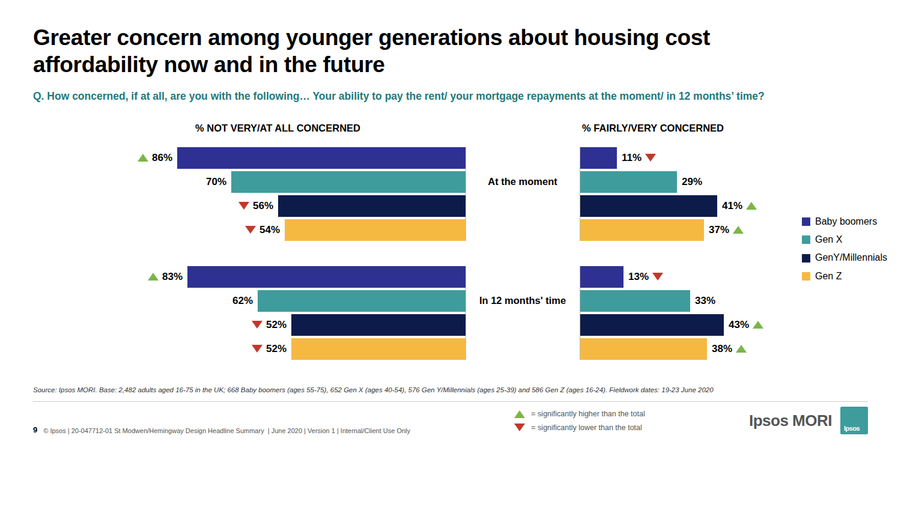Greater concern among younger generations about housing cost
affordability now and in the future
Q. How concerned, if at all, are you with the following… Your ability to pay the rent/ your mortgage repayments at the moment/ in 12 months’ time?
% NOT VERY/AT ALL CONCERNED % FAIRLY/VERY CONCERNED
86%
11%
70%
At the moment
29%
56%
41%
54%
37%
83%
13%
62%
In 12 months' time
33%
52%
43%
52%
38%
Baby boomers
Gen X
GenY/Millennials
Gen Z
Source: Ipsos MORI. Base: 2,482 adults aged 16-75 in the UK; 668 Baby boomers (ages 55-75), 652 Gen X (ages 40-54), 576 Gen Y/Millennials (ages 25-39) and 586 Gen Z (ages 16-24). Fieldwork dates: 19-23 June 2020
9 © Ipsos | 20-047712-01 St Modwen/Hemingway Design Headline Summary | June 2020 | Version 1 | Internal/Client Use Only
= significantly higher than the total
= significantly lower than the total
Ipsos MORI